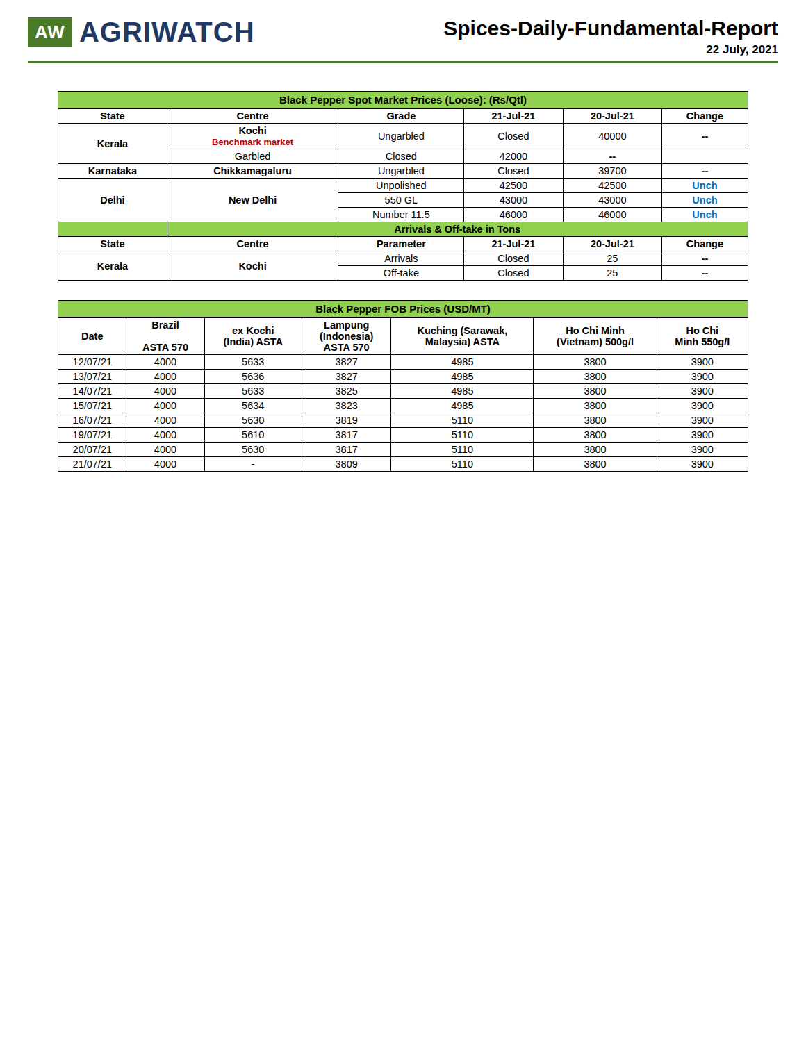AW
AGRIWATCH
Spices-Daily-Fundamental-Report
22 July, 2021
Black Pepper Spot Market Prices (Loose): (Rs/Qtl)
| State | Centre | Grade | 21-Jul-21 | 20-Jul-21 | Change |
| --- | --- | --- | --- | --- | --- |
| Kerala | Kochi Benchmark market | Ungarbled | Closed | 40000 | -- |
| Garbled | Closed | 42000 | -- |
| Karnataka | Chikkamagaluru | Ungarbled | Closed | 39700 | -- |
| Delhi | New Delhi | Unpolished | 42500 | 42500 | Unch |
| 550 GL | 43000 | 43000 | Unch |
| Number 11.5 | 46000 | 46000 | Unch |
| | Arrivals & Off-take in Tons |
| State | Centre | Parameter | 21-Jul-21 | 20-Jul-21 | Change |
| Kerala | Kochi | Arrivals | Closed | 25 | -- |
| Off-take | Closed | 25 | -- |
Black Pepper FOB Prices (USD/MT)
| Date | Brazil ASTA 570 | ex Kochi (India) ASTA | Lampung (Indonesia) ASTA 570 | Kuching (Sarawak, Malaysia) ASTA | Ho Chi Minh (Vietnam) 500g/l | Ho Chi Minh 550g/l |
| --- | --- | --- | --- | --- | --- | --- |
| 12/07/21 | 4000 | 5633 | 3827 | 4985 | 3800 | 3900 |
| 13/07/21 | 4000 | 5636 | 3827 | 4985 | 3800 | 3900 |
| 14/07/21 | 4000 | 5633 | 3825 | 4985 | 3800 | 3900 |
| 15/07/21 | 4000 | 5634 | 3823 | 4985 | 3800 | 3900 |
| 16/07/21 | 4000 | 5630 | 3819 | 5110 | 3800 | 3900 |
| 19/07/21 | 4000 | 5610 | 3817 | 5110 | 3800 | 3900 |
| 20/07/21 | 4000 | 5630 | 3817 | 5110 | 3800 | 3900 |
| 21/07/21 | 4000 | - | 3809 | 5110 | 3800 | 3900 |